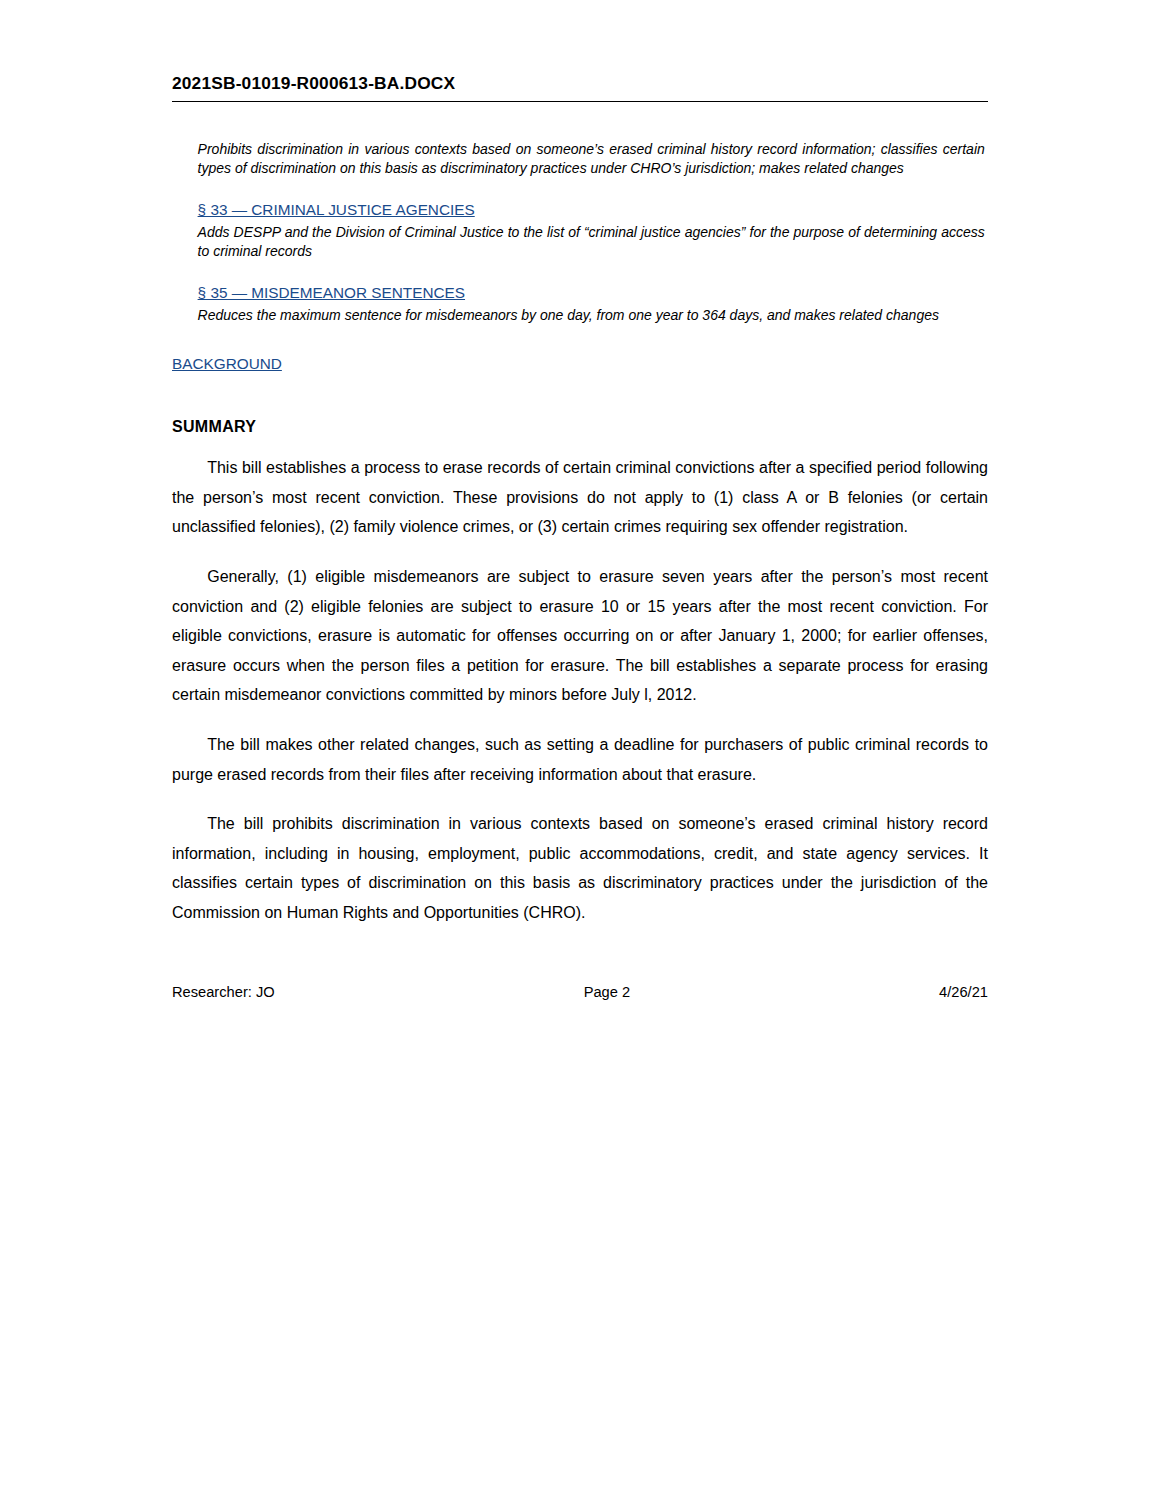2021SB-01019-R000613-BA.DOCX
Prohibits discrimination in various contexts based on someone’s erased criminal history record information; classifies certain types of discrimination on this basis as discriminatory practices under CHRO’s jurisdiction; makes related changes
§ 33 — CRIMINAL JUSTICE AGENCIES
Adds DESPP and the Division of Criminal Justice to the list of “criminal justice agencies” for the purpose of determining access to criminal records
§ 35 — MISDEMEANOR SENTENCES
Reduces the maximum sentence for misdemeanors by one day, from one year to 364 days, and makes related changes
BACKGROUND
SUMMARY
This bill establishes a process to erase records of certain criminal convictions after a specified period following the person’s most recent conviction. These provisions do not apply to (1) class A or B felonies (or certain unclassified felonies), (2) family violence crimes, or (3) certain crimes requiring sex offender registration.
Generally, (1) eligible misdemeanors are subject to erasure seven years after the person’s most recent conviction and (2) eligible felonies are subject to erasure 10 or 15 years after the most recent conviction. For eligible convictions, erasure is automatic for offenses occurring on or after January 1, 2000; for earlier offenses, erasure occurs when the person files a petition for erasure. The bill establishes a separate process for erasing certain misdemeanor convictions committed by minors before July l, 2012.
The bill makes other related changes, such as setting a deadline for purchasers of public criminal records to purge erased records from their files after receiving information about that erasure.
The bill prohibits discrimination in various contexts based on someone’s erased criminal history record information, including in housing, employment, public accommodations, credit, and state agency services. It classifies certain types of discrimination on this basis as discriminatory practices under the jurisdiction of the Commission on Human Rights and Opportunities (CHRO).
Researcher: JO Page 2 4/26/21